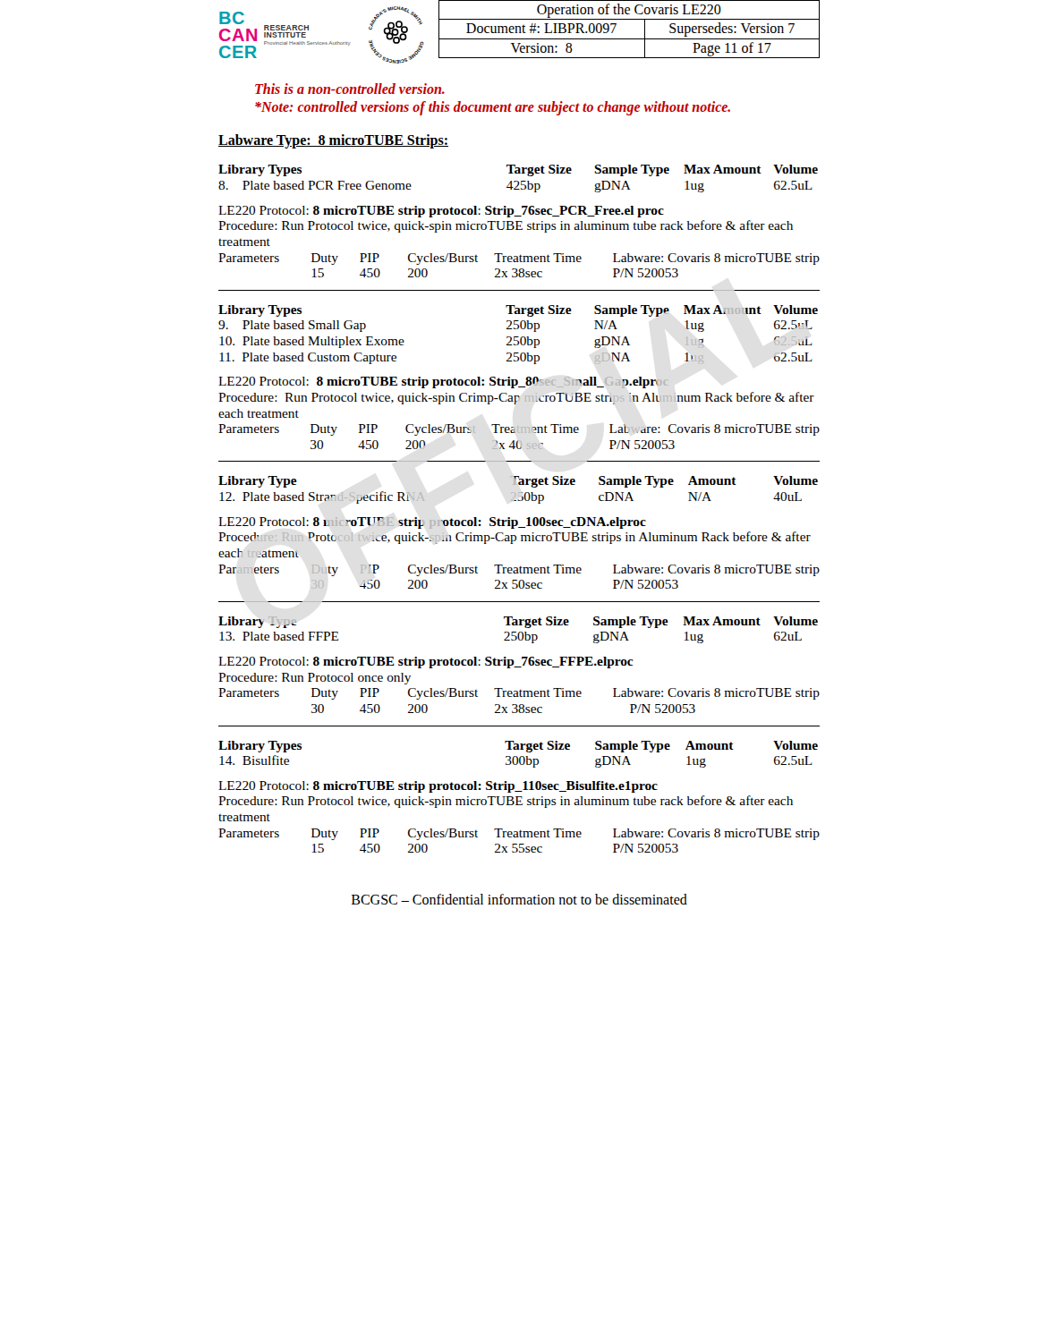OFFICIAL
BC CAN CER
RESEARCH INSTITUTE Provincial Health Services Authority
CANADA'S MICHAEL SMITH GENOME SCIENCES CENTRE
| Operation of the Covaris LE220 |
| Document #: LIBPR.0097 | Supersedes: Version 7 |
| Version: 8 | Page 11 of 17 |
This is a non-controlled version.
*Note: controlled versions of this document are subject to change without notice.
Labware Type: 8 microTUBE Strips:
| Library Types | Target Size | Sample Type | Max Amount | Volume |
| 8. Plate based PCR Free Genome | 425bp | gDNA | 1ug | 62.5uL |
LE220 Protocol: 8 microTUBE strip protocol: Strip_76sec_PCR_Free.el proc
Procedure: Run Protocol twice, quick-spin microTUBE strips in aluminum tube rack before & after each treatment
| Parameters | Duty | PIP | Cycles/Burst | Treatment Time | Labware: Covaris 8 microTUBE strip |
| | 15 | 450 | 200 | 2x 38sec | P/N 520053 |
| Library Types | Target Size | Sample Type | Max Amount | Volume |
| 9. Plate based Small Gap | 250bp | N/A | 1ug | 62.5uL |
| 10. Plate based Multiplex Exome | 250bp | gDNA | 1ug | 62.5uL |
| 11. Plate based Custom Capture | 250bp | gDNA | 1ug | 62.5uL |
LE220 Protocol: 8 microTUBE strip protocol: Strip_80sec_Small_Gap.elproc
Procedure: Run Protocol twice, quick-spin Crimp-Cap microTUBE strips in Aluminum Rack before & after each treatment
| Parameters | Duty | PIP | Cycles/Burst | Treatment Time | Labware: Covaris 8 microTUBE strip |
| | 30 | 450 | 200 | 2x 40 sec | P/N 520053 |
| Library Type | Target Size | Sample Type | Amount | Volume |
| 12. Plate based Strand-Specific RNA | 250bp | cDNA | N/A | 40uL |
LE220 Protocol: 8 microTUBE strip protocol: Strip_100sec_cDNA.elproc
Procedure: Run Protocol twice, quick-spin Crimp-Cap microTUBE strips in Aluminum Rack before & after each treatment
| Parameters | Duty | PIP | Cycles/Burst | Treatment Time | Labware: Covaris 8 microTUBE strip |
| | 30 | 450 | 200 | 2x 50sec | P/N 520053 |
| Library Type | Target Size | Sample Type | Max Amount | Volume |
| 13. Plate based FFPE | 250bp | gDNA | 1ug | 62uL |
LE220 Protocol: 8 microTUBE strip protocol: Strip_76sec_FFPE.elproc
Procedure: Run Protocol once only
| Parameters | Duty | PIP | Cycles/Burst | Treatment Time | Labware: Covaris 8 microTUBE strip |
| | 30 | 450 | 200 | 2x 38sec | P/N 520053 |
| Library Types | Target Size | Sample Type | Amount | Volume |
| 14. Bisulfite | 300bp | gDNA | 1ug | 62.5uL |
LE220 Protocol: 8 microTUBE strip protocol: Strip_110sec_Bisulfite.e1proc
Procedure: Run Protocol twice, quick-spin microTUBE strips in aluminum tube rack before & after each treatment
| Parameters | Duty | PIP | Cycles/Burst | Treatment Time | Labware: Covaris 8 microTUBE strip |
| | 15 | 450 | 200 | 2x 55sec | P/N 520053 |
BCGSC – Confidential information not to be disseminated